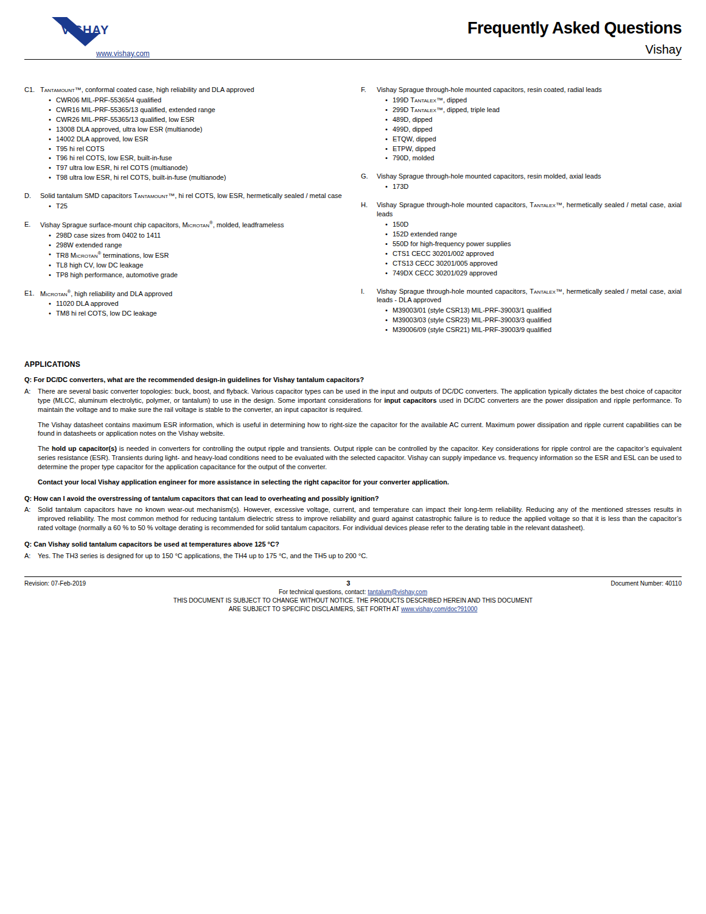VISHAY
www.vishay.com
Frequently Asked Questions
Vishay
C1.
Tantamount™, conformal coated case, high reliability and DLA approved
CWR06 MIL-PRF-55365/4 qualified
CWR16 MIL-PRF-55365/13 qualified, extended range
CWR26 MIL-PRF-55365/13 qualified, low ESR
13008 DLA approved, ultra low ESR (multianode)
14002 DLA approved, low ESR
T95 hi rel COTS
T96 hi rel COTS, low ESR, built-in-fuse
T97 ultra low ESR, hi rel COTS (multianode)
T98 ultra low ESR, hi rel COTS, built-in-fuse (multianode)
D.
Solid tantalum SMD capacitors Tantamount™, hi rel COTS, low ESR, hermetically sealed / metal case
T25
E.
Vishay Sprague surface-mount chip capacitors, Microtan®, molded, leadframeless
298D case sizes from 0402 to 1411
298W extended range
TR8 Microtan® terminations, low ESR
TL8 high CV, low DC leakage
TP8 high performance, automotive grade
E1.
Microtan®, high reliability and DLA approved
11020 DLA approved
TM8 hi rel COTS, low DC leakage
F.
Vishay Sprague through-hole mounted capacitors, resin coated, radial leads
199D Tantalex™, dipped
299D Tantalex™, dipped, triple lead
489D, dipped
499D, dipped
ETQW, dipped
ETPW, dipped
790D, molded
G.
Vishay Sprague through-hole mounted capacitors, resin molded, axial leads
173D
H.
Vishay Sprague through-hole mounted capacitors, Tantalex™, hermetically sealed / metal case, axial leads
150D
152D extended range
550D for high-frequency power supplies
CTS1 CECC 30201/002 approved
CTS13 CECC 30201/005 approved
749DX CECC 30201/029 approved
I.
Vishay Sprague through-hole mounted capacitors, Tantalex™, hermetically sealed / metal case, axial leads - DLA approved
M39003/01 (style CSR13) MIL-PRF-39003/1 qualified
M39003/03 (style CSR23) MIL-PRF-39003/3 qualified
M39006/09 (style CSR21) MIL-PRF-39003/9 qualified
APPLICATIONS
Q: For DC/DC converters, what are the recommended design-in guidelines for Vishay tantalum capacitors?
A:
There are several basic converter topologies: buck, boost, and flyback. Various capacitor types can be used in the input and outputs of DC/DC converters. The application typically dictates the best choice of capacitor type (MLCC, aluminum electrolytic, polymer, or tantalum) to use in the design. Some important considerations for input capacitors used in DC/DC converters are the power dissipation and ripple performance. To maintain the voltage and to make sure the rail voltage is stable to the converter, an input capacitor is required.
The Vishay datasheet contains maximum ESR information, which is useful in determining how to right-size the capacitor for the available AC current. Maximum power dissipation and ripple current capabilities can be found in datasheets or application notes on the Vishay website.
The hold up capacitor(s) is needed in converters for controlling the output ripple and transients. Output ripple can be controlled by the capacitor. Key considerations for ripple control are the capacitor’s equivalent series resistance (ESR). Transients during light- and heavy-load conditions need to be evaluated with the selected capacitor. Vishay can supply impedance vs. frequency information so the ESR and ESL can be used to determine the proper type capacitor for the application capacitance for the output of the converter.
Contact your local Vishay application engineer for more assistance in selecting the right capacitor for your converter application.
Q: How can I avoid the overstressing of tantalum capacitors that can lead to overheating and possibly ignition?
A:
Solid tantalum capacitors have no known wear-out mechanism(s). However, excessive voltage, current, and temperature can impact their long-term reliability. Reducing any of the mentioned stresses results in improved reliability. The most common method for reducing tantalum dielectric stress to improve reliability and guard against catastrophic failure is to reduce the applied voltage so that it is less than the capacitor’s rated voltage (normally a 60 % to 50 % voltage derating is recommended for solid tantalum capacitors. For individual devices please refer to the derating table in the relevant datasheet).
Q: Can Vishay solid tantalum capacitors be used at temperatures above 125 °C?
A:
Yes. The TH3 series is designed for up to 150 °C applications, the TH4 up to 175 °C, and the TH5 up to 200 °C.
Revision: 07-Feb-2019
3
Document Number: 40110
For technical questions, contact: tantalum@vishay.com
THIS DOCUMENT IS SUBJECT TO CHANGE WITHOUT NOTICE. THE PRODUCTS DESCRIBED HEREIN AND THIS DOCUMENT
ARE SUBJECT TO SPECIFIC DISCLAIMERS, SET FORTH AT www.vishay.com/doc?91000